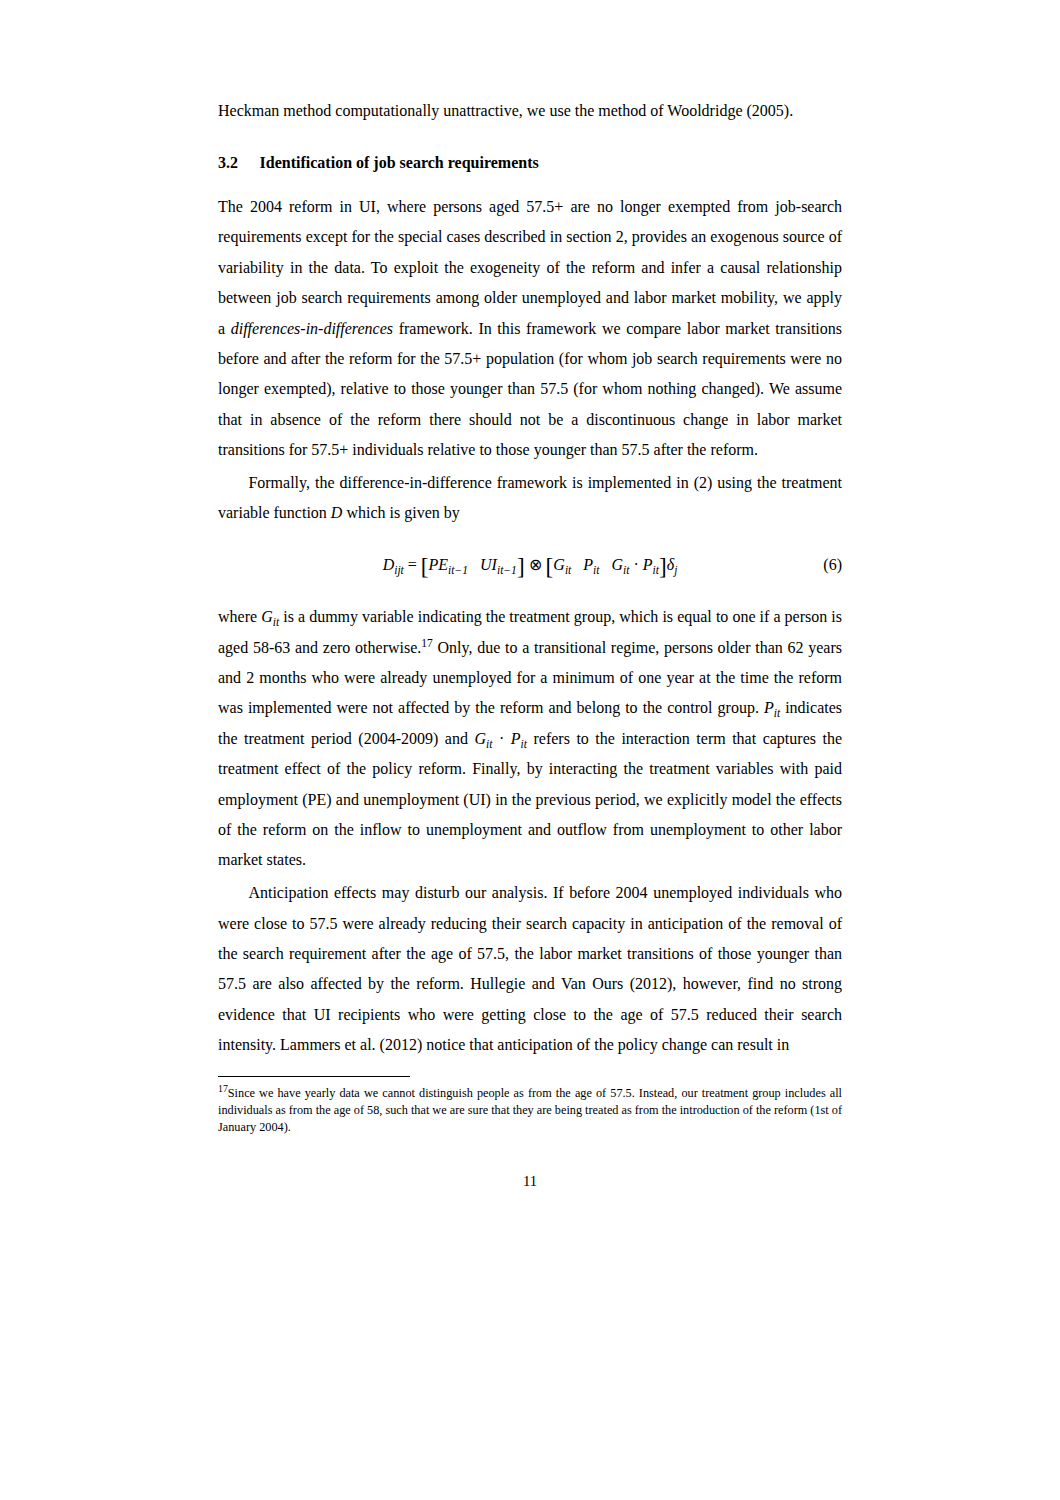Heckman method computationally unattractive, we use the method of Wooldridge (2005).
3.2 Identification of job search requirements
The 2004 reform in UI, where persons aged 57.5+ are no longer exempted from job-search requirements except for the special cases described in section 2, provides an exogenous source of variability in the data. To exploit the exogeneity of the reform and infer a causal relationship between job search requirements among older unemployed and labor market mobility, we apply a differences-in-differences framework. In this framework we compare labor market transitions before and after the reform for the 57.5+ population (for whom job search requirements were no longer exempted), relative to those younger than 57.5 (for whom nothing changed). We assume that in absence of the reform there should not be a discontinuous change in labor market transitions for 57.5+ individuals relative to those younger than 57.5 after the reform.
Formally, the difference-in-difference framework is implemented in (2) using the treatment variable function D which is given by
Dijt = [PEit−1 UIit−1] ⊗ [Git Pit Git · Pit] δj (6)
where Git is a dummy variable indicating the treatment group, which is equal to one if a person is aged 58-63 and zero otherwise.17 Only, due to a transitional regime, persons older than 62 years and 2 months who were already unemployed for a minimum of one year at the time the reform was implemented were not affected by the reform and belong to the control group. Pit indicates the treatment period (2004-2009) and Git · Pit refers to the interaction term that captures the treatment effect of the policy reform. Finally, by interacting the treatment variables with paid employment (PE) and unemployment (UI) in the previous period, we explicitly model the effects of the reform on the inflow to unemployment and outflow from unemployment to other labor market states.
Anticipation effects may disturb our analysis. If before 2004 unemployed individuals who were close to 57.5 were already reducing their search capacity in anticipation of the removal of the search requirement after the age of 57.5, the labor market transitions of those younger than 57.5 are also affected by the reform. Hullegie and Van Ours (2012), however, find no strong evidence that UI recipients who were getting close to the age of 57.5 reduced their search intensity. Lammers et al. (2012) notice that anticipation of the policy change can result in
17Since we have yearly data we cannot distinguish people as from the age of 57.5. Instead, our treatment group includes all individuals as from the age of 58, such that we are sure that they are being treated as from the introduction of the reform (1st of January 2004).
11